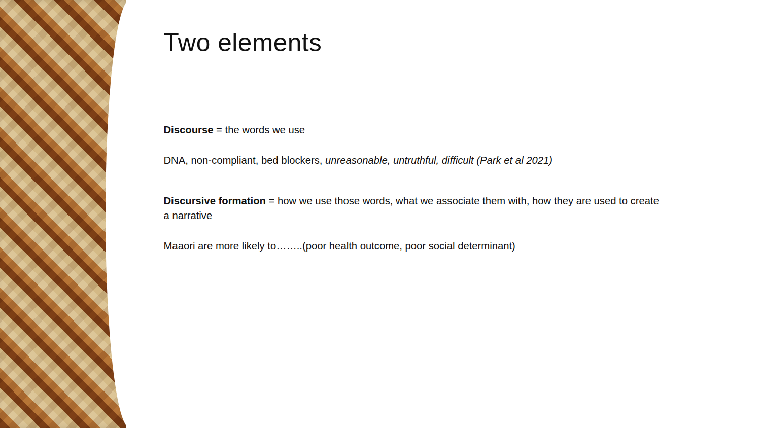Two elements
Discourse = the words we use
DNA, non-compliant, bed blockers, unreasonable, untruthful, difficult (Park et al 2021)
Discursive formation = how we use those words, what we associate them with, how they are used to create a narrative
Maaori are more likely to……..(poor health outcome, poor social determinant)